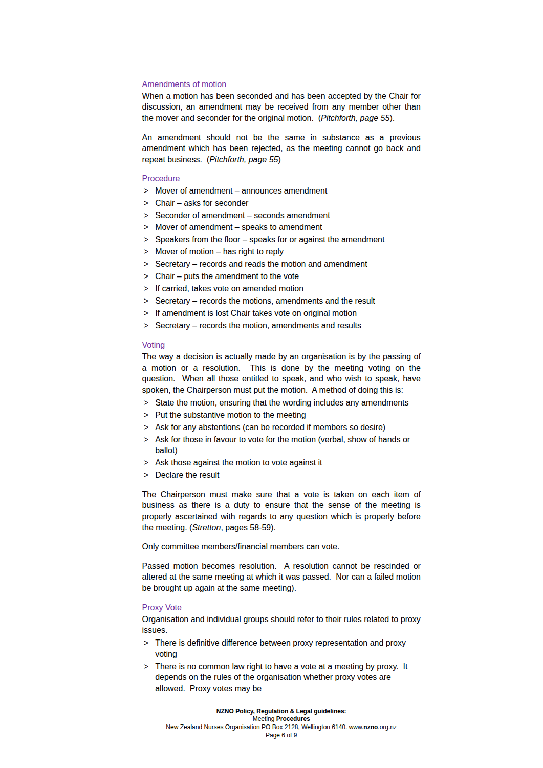Amendments of motion
When a motion has been seconded and has been accepted by the Chair for discussion, an amendment may be received from any member other than the mover and seconder for the original motion. (Pitchforth, page 55).
An amendment should not be the same in substance as a previous amendment which has been rejected, as the meeting cannot go back and repeat business. (Pitchforth, page 55)
Procedure
Mover of amendment – announces amendment
Chair – asks for seconder
Seconder of amendment – seconds amendment
Mover of amendment – speaks to amendment
Speakers from the floor – speaks for or against the amendment
Mover of motion – has right to reply
Secretary – records and reads the motion and amendment
Chair – puts the amendment to the vote
If carried, takes vote on amended motion
Secretary – records the motions, amendments and the result
If amendment is lost Chair takes vote on original motion
Secretary – records the motion, amendments and results
Voting
The way a decision is actually made by an organisation is by the passing of a motion or a resolution. This is done by the meeting voting on the question. When all those entitled to speak, and who wish to speak, have spoken, the Chairperson must put the motion. A method of doing this is:
State the motion, ensuring that the wording includes any amendments
Put the substantive motion to the meeting
Ask for any abstentions (can be recorded if members so desire)
Ask for those in favour to vote for the motion (verbal, show of hands or ballot)
Ask those against the motion to vote against it
Declare the result
The Chairperson must make sure that a vote is taken on each item of business as there is a duty to ensure that the sense of the meeting is properly ascertained with regards to any question which is properly before the meeting. (Stretton, pages 58-59).
Only committee members/financial members can vote.
Passed motion becomes resolution. A resolution cannot be rescinded or altered at the same meeting at which it was passed. Nor can a failed motion be brought up again at the same meeting).
Proxy Vote
Organisation and individual groups should refer to their rules related to proxy issues.
There is definitive difference between proxy representation and proxy voting
There is no common law right to have a vote at a meeting by proxy. It depends on the rules of the organisation whether proxy votes are allowed. Proxy votes may be
NZNO Policy, Regulation & Legal guidelines:
Meeting Procedures
New Zealand Nurses Organisation PO Box 2128, Wellington 6140. www.nzno.org.nz
Page 6 of 9